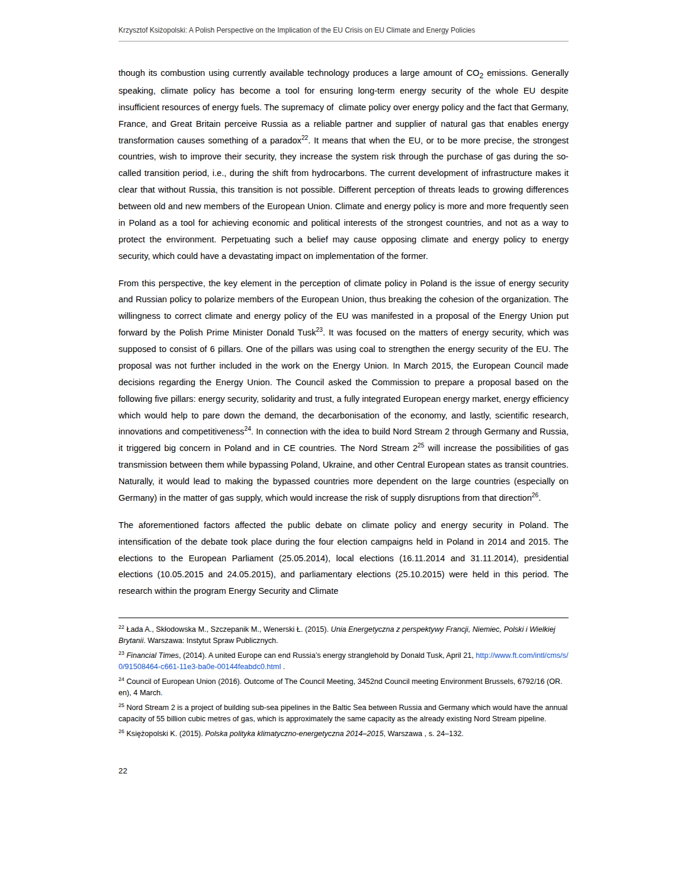Krzysztof Ksiżopolski: A Polish Perspective on the Implication of the EU Crisis on EU Climate and Energy Policies
though its combustion using currently available technology produces a large amount of CO2 emissions. Generally speaking, climate policy has become a tool for ensuring long-term energy security of the whole EU despite insufficient resources of energy fuels. The supremacy of climate policy over energy policy and the fact that Germany, France, and Great Britain perceive Russia as a reliable partner and supplier of natural gas that enables energy transformation causes something of a paradox22. It means that when the EU, or to be more precise, the strongest countries, wish to improve their security, they increase the system risk through the purchase of gas during the so-called transition period, i.e., during the shift from hydrocarbons. The current development of infrastructure makes it clear that without Russia, this transition is not possible. Different perception of threats leads to growing differences between old and new members of the European Union. Climate and energy policy is more and more frequently seen in Poland as a tool for achieving economic and political interests of the strongest countries, and not as a way to protect the environment. Perpetuating such a belief may cause opposing climate and energy policy to energy security, which could have a devastating impact on implementation of the former.
From this perspective, the key element in the perception of climate policy in Poland is the issue of energy security and Russian policy to polarize members of the European Union, thus breaking the cohesion of the organization. The willingness to correct climate and energy policy of the EU was manifested in a proposal of the Energy Union put forward by the Polish Prime Minister Donald Tusk23. It was focused on the matters of energy security, which was supposed to consist of 6 pillars. One of the pillars was using coal to strengthen the energy security of the EU. The proposal was not further included in the work on the Energy Union. In March 2015, the European Council made decisions regarding the Energy Union. The Council asked the Commission to prepare a proposal based on the following five pillars: energy security, solidarity and trust, a fully integrated European energy market, energy efficiency which would help to pare down the demand, the decarbonisation of the economy, and lastly, scientific research, innovations and competitiveness24. In connection with the idea to build Nord Stream 2 through Germany and Russia, it triggered big concern in Poland and in CE countries. The Nord Stream 225 will increase the possibilities of gas transmission between them while bypassing Poland, Ukraine, and other Central European states as transit countries. Naturally, it would lead to making the bypassed countries more dependent on the large countries (especially on Germany) in the matter of gas supply, which would increase the risk of supply disruptions from that direction26.
The aforementioned factors affected the public debate on climate policy and energy security in Poland. The intensification of the debate took place during the four election campaigns held in Poland in 2014 and 2015. The elections to the European Parliament (25.05.2014), local elections (16.11.2014 and 31.11.2014), presidential elections (10.05.2015 and 24.05.2015), and parliamentary elections (25.10.2015) were held in this period. The research within the program Energy Security and Climate
22 Łada A., Skłodowska M., Szczepanik M., Wenerski Ł. (2015). Unia Energetyczna z perspektywy Francji, Niemiec, Polski i Wielkiej Brytanii. Warszawa: Instytut Spraw Publicznych.
23 Financial Times, (2014). A united Europe can end Russia’s energy stranglehold by Donald Tusk, April 21, http://www.ft.com/intl/cms/s/0/91508464-c661-11e3-ba0e-00144feabdc0.html .
24 Council of European Union (2016). Outcome of The Council Meeting, 3452nd Council meeting Environment Brussels, 6792/16 (OR. en), 4 March.
25 Nord Stream 2 is a project of building sub-sea pipelines in the Baltic Sea between Russia and Germany which would have the annual capacity of 55 billion cubic metres of gas, which is approximately the same capacity as the already existing Nord Stream pipeline.
26 Księżopolski K. (2015). Polska polityka klimatyczno-energetyczna 2014–2015, Warszawa , s. 24–132.
22